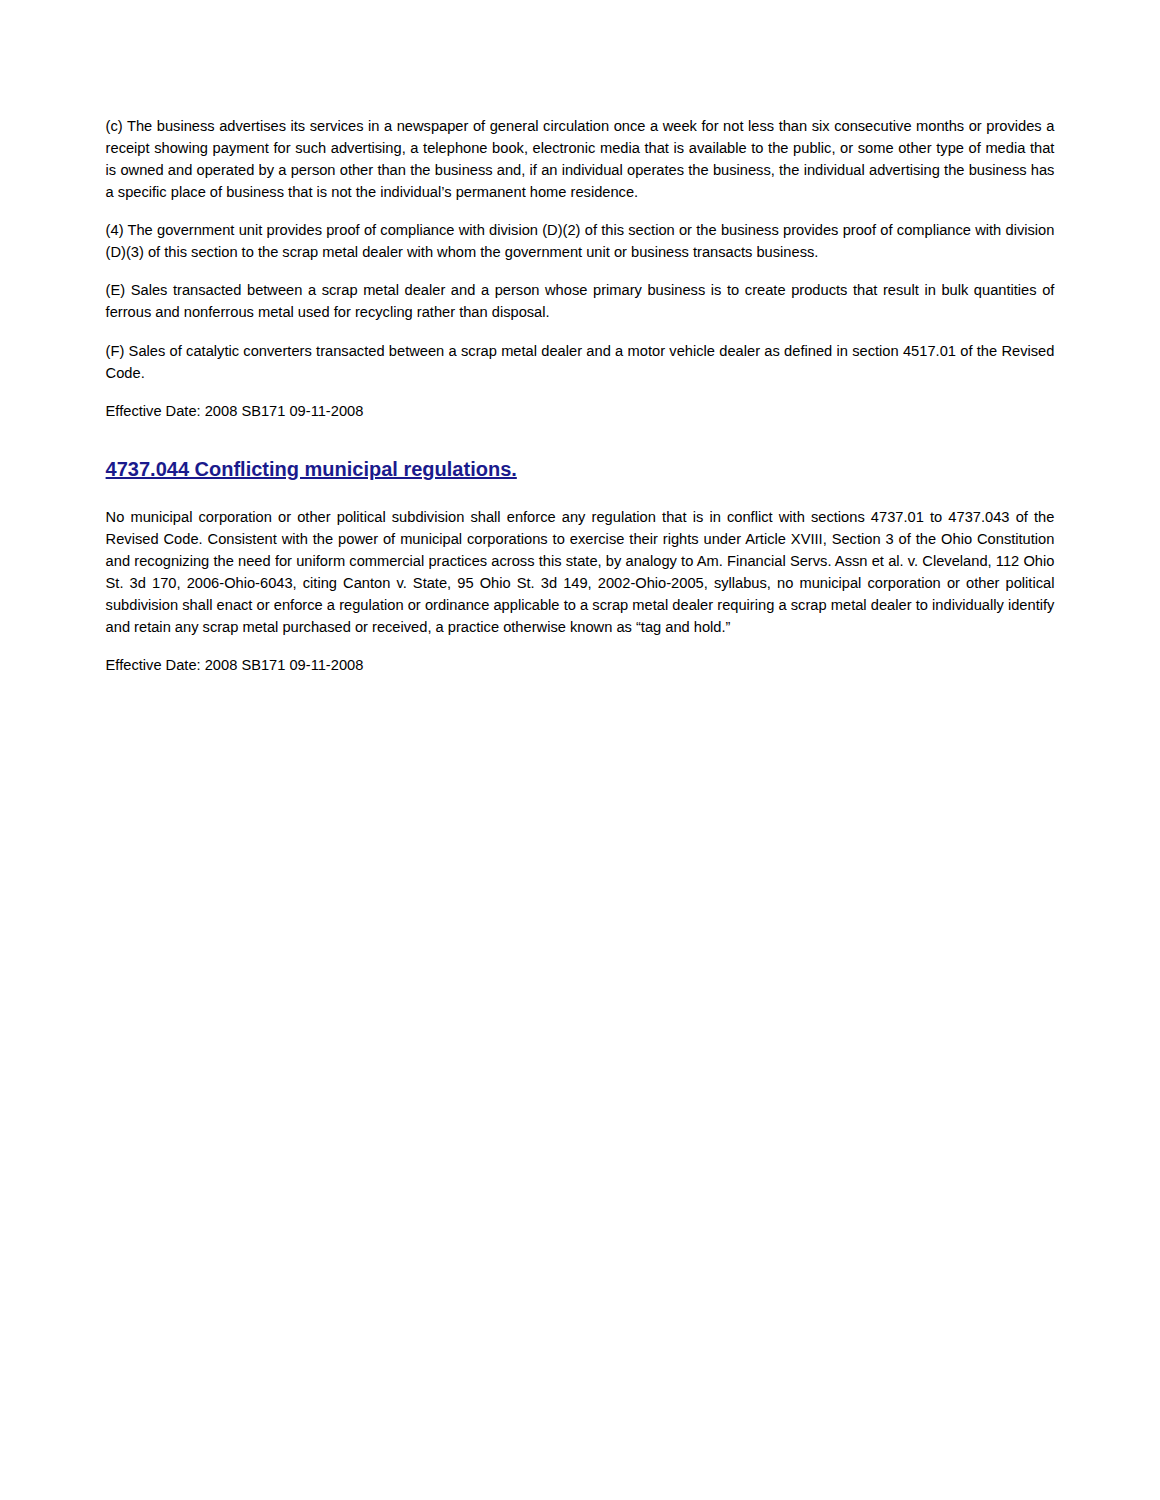(c) The business advertises its services in a newspaper of general circulation once a week for not less than six consecutive months or provides a receipt showing payment for such advertising, a telephone book, electronic media that is available to the public, or some other type of media that is owned and operated by a person other than the business and, if an individual operates the business, the individual advertising the business has a specific place of business that is not the individual’s permanent home residence.
(4) The government unit provides proof of compliance with division (D)(2) of this section or the business provides proof of compliance with division (D)(3) of this section to the scrap metal dealer with whom the government unit or business transacts business.
(E) Sales transacted between a scrap metal dealer and a person whose primary business is to create products that result in bulk quantities of ferrous and nonferrous metal used for recycling rather than disposal.
(F) Sales of catalytic converters transacted between a scrap metal dealer and a motor vehicle dealer as defined in section 4517.01 of the Revised Code.
Effective Date: 2008 SB171 09-11-2008
4737.044 Conflicting municipal regulations.
No municipal corporation or other political subdivision shall enforce any regulation that is in conflict with sections 4737.01 to 4737.043 of the Revised Code. Consistent with the power of municipal corporations to exercise their rights under Article XVIII, Section 3 of the Ohio Constitution and recognizing the need for uniform commercial practices across this state, by analogy to Am. Financial Servs. Assn et al. v. Cleveland, 112 Ohio St. 3d 170, 2006-Ohio-6043, citing Canton v. State, 95 Ohio St. 3d 149, 2002-Ohio-2005, syllabus, no municipal corporation or other political subdivision shall enact or enforce a regulation or ordinance applicable to a scrap metal dealer requiring a scrap metal dealer to individually identify and retain any scrap metal purchased or received, a practice otherwise known as “tag and hold.”
Effective Date: 2008 SB171 09-11-2008